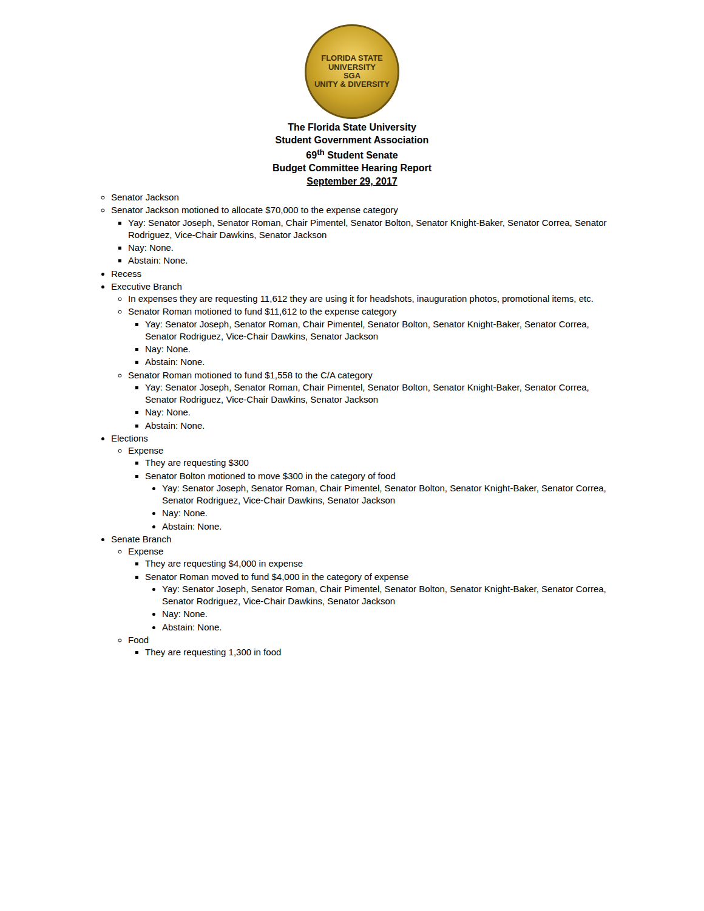FLORIDA STATE UNIVERSITY
SGA
UNITY & DIVERSITY
The Florida State University
Student Government Association
69th Student Senate
Budget Committee Hearing Report
September 29, 2017
Senator Jackson
Senator Jackson motioned to allocate $70,000 to the expense category
Yay: Senator Joseph, Senator Roman, Chair Pimentel, Senator Bolton, Senator Knight-Baker, Senator Correa, Senator Rodriguez, Vice-Chair Dawkins, Senator Jackson
Nay: None.
Abstain: None.
Recess
Executive Branch
In expenses they are requesting 11,612 they are using it for headshots, inauguration photos, promotional items, etc.
Senator Roman motioned to fund $11,612 to the expense category
Yay: Senator Joseph, Senator Roman, Chair Pimentel, Senator Bolton, Senator Knight-Baker, Senator Correa, Senator Rodriguez, Vice-Chair Dawkins, Senator Jackson
Nay: None.
Abstain: None.
Senator Roman motioned to fund $1,558 to the C/A category
Yay: Senator Joseph, Senator Roman, Chair Pimentel, Senator Bolton, Senator Knight-Baker, Senator Correa, Senator Rodriguez, Vice-Chair Dawkins, Senator Jackson
Nay: None.
Abstain: None.
Elections
Expense
They are requesting $300
Senator Bolton motioned to move $300 in the category of food
Yay: Senator Joseph, Senator Roman, Chair Pimentel, Senator Bolton, Senator Knight-Baker, Senator Correa, Senator Rodriguez, Vice-Chair Dawkins, Senator Jackson
Nay: None.
Abstain: None.
Senate Branch
Expense
They are requesting $4,000 in expense
Senator Roman moved to fund $4,000 in the category of expense
Yay: Senator Joseph, Senator Roman, Chair Pimentel, Senator Bolton, Senator Knight-Baker, Senator Correa, Senator Rodriguez, Vice-Chair Dawkins, Senator Jackson
Nay: None.
Abstain: None.
Food
They are requesting 1,300 in food